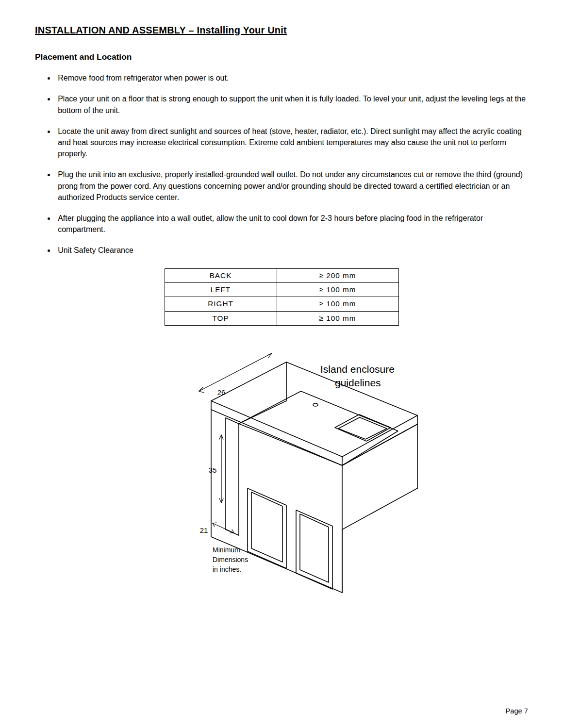INSTALLATION AND ASSEMBLY – Installing Your Unit
Placement and Location
Remove food from refrigerator when power is out.
Place your unit on a floor that is strong enough to support the unit when it is fully loaded. To level your unit, adjust the leveling legs at the bottom of the unit.
Locate the unit away from direct sunlight and sources of heat (stove, heater, radiator, etc.). Direct sunlight may affect the acrylic coating and heat sources may increase electrical consumption. Extreme cold ambient temperatures may also cause the unit not to perform properly.
Plug the unit into an exclusive, properly installed-grounded wall outlet. Do not under any circumstances cut or remove the third (ground) prong from the power cord. Any questions concerning power and/or grounding should be directed toward a certified electrician or an authorized Products service center.
After plugging the appliance into a wall outlet, allow the unit to cool down for 2-3 hours before placing food in the refrigerator compartment.
Unit Safety Clearance
| BACK | ≥ 200 mm |
| LEFT | ≥ 100 mm |
| RIGHT | ≥ 100 mm |
| TOP | ≥ 100 mm |
26 35 21 Island enclosure guidelines Minimum Dimensions in inches.
Page 7